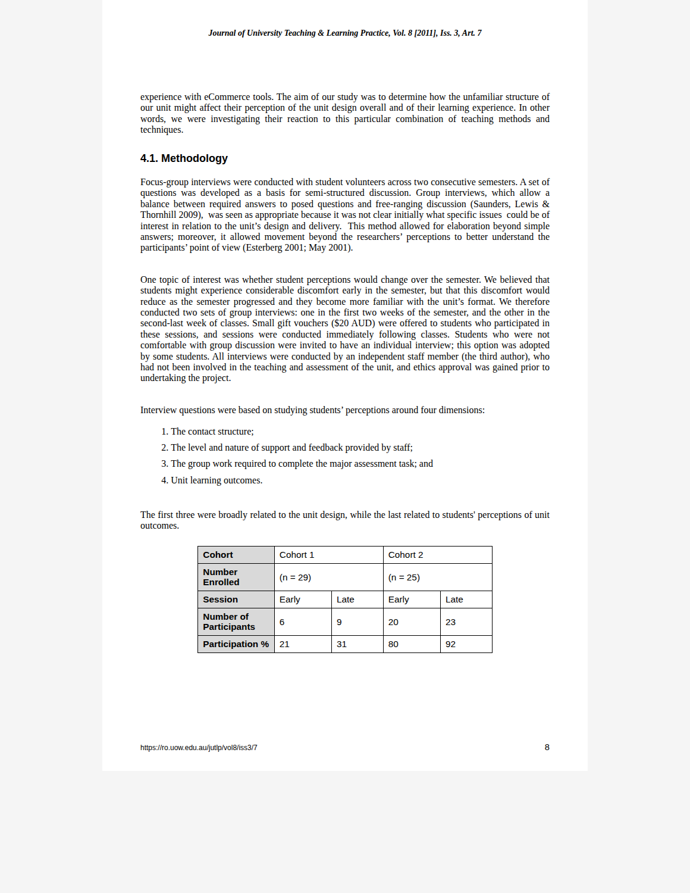Journal of University Teaching & Learning Practice, Vol. 8 [2011], Iss. 3, Art. 7
experience with eCommerce tools. The aim of our study was to determine how the unfamiliar structure of our unit might affect their perception of the unit design overall and of their learning experience. In other words, we were investigating their reaction to this particular combination of teaching methods and techniques.
4.1. Methodology
Focus-group interviews were conducted with student volunteers across two consecutive semesters. A set of questions was developed as a basis for semi-structured discussion. Group interviews, which allow a balance between required answers to posed questions and free-ranging discussion (Saunders, Lewis & Thornhill 2009), was seen as appropriate because it was not clear initially what specific issues could be of interest in relation to the unit’s design and delivery. This method allowed for elaboration beyond simple answers; moreover, it allowed movement beyond the researchers’ perceptions to better understand the participants’ point of view (Esterberg 2001; May 2001).
One topic of interest was whether student perceptions would change over the semester. We believed that students might experience considerable discomfort early in the semester, but that this discomfort would reduce as the semester progressed and they become more familiar with the unit’s format. We therefore conducted two sets of group interviews: one in the first two weeks of the semester, and the other in the second-last week of classes. Small gift vouchers ($20 AUD) were offered to students who participated in these sessions, and sessions were conducted immediately following classes. Students who were not comfortable with group discussion were invited to have an individual interview; this option was adopted by some students. All interviews were conducted by an independent staff member (the third author), who had not been involved in the teaching and assessment of the unit, and ethics approval was gained prior to undertaking the project.
Interview questions were based on studying students’ perceptions around four dimensions:
The contact structure;
The level and nature of support and feedback provided by staff;
The group work required to complete the major assessment task; and
Unit learning outcomes.
The first three were broadly related to the unit design, while the last related to students' perceptions of unit outcomes.
| Cohort | Cohort 1 | Cohort 2 |
| Number Enrolled | (n = 29) | (n = 25) |
| Session | Early | Late | Early | Late |
| Number of Participants | 6 | 9 | 20 | 23 |
| Participation % | 21 | 31 | 80 | 92 |
https://ro.uow.edu.au/jutlp/vol8/iss3/7 8